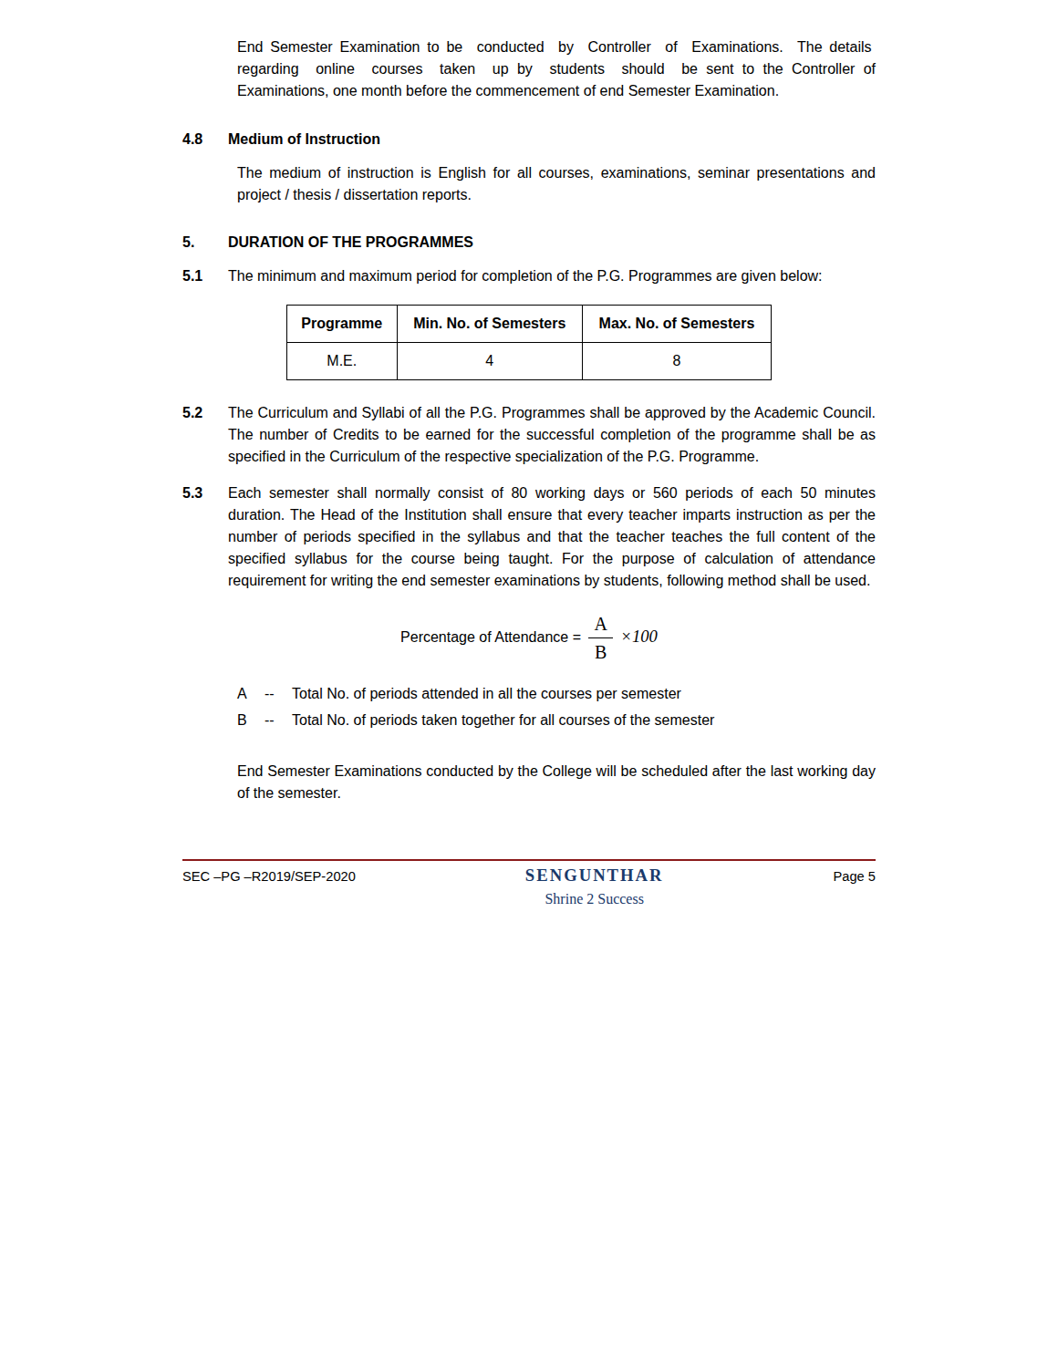End Semester Examination to be conducted by Controller of Examinations. The details regarding online courses taken up by students should be sent to the Controller of Examinations, one month before the commencement of end Semester Examination.
4.8 Medium of Instruction
The medium of instruction is English for all courses, examinations, seminar presentations and project / thesis / dissertation reports.
5. DURATION OF THE PROGRAMMES
5.1
The minimum and maximum period for completion of the P.G. Programmes are given below:
| Programme | Min. No. of Semesters | Max. No. of Semesters |
| --- | --- | --- |
| M.E. | 4 | 8 |
5.2
The Curriculum and Syllabi of all the P.G. Programmes shall be approved by the Academic Council. The number of Credits to be earned for the successful completion of the programme shall be as specified in the Curriculum of the respective specialization of the P.G. Programme.
5.3
Each semester shall normally consist of 80 working days or 560 periods of each 50 minutes duration. The Head of the Institution shall ensure that every teacher imparts instruction as per the number of periods specified in the syllabus and that the teacher teaches the full content of the specified syllabus for the course being taught. For the purpose of calculation of attendance requirement for writing the end semester examinations by students, following method shall be used.
Percentage of Attendance = A B ×100
A -- Total No. of periods attended in all the courses per semester
B -- Total No. of periods taken together for all courses of the semester
End Semester Examinations conducted by the College will be scheduled after the last working day of the semester.
SEC –PG –R2019/SEP-2020
SENGUNTHAR
Shrine 2 Success
Page 5